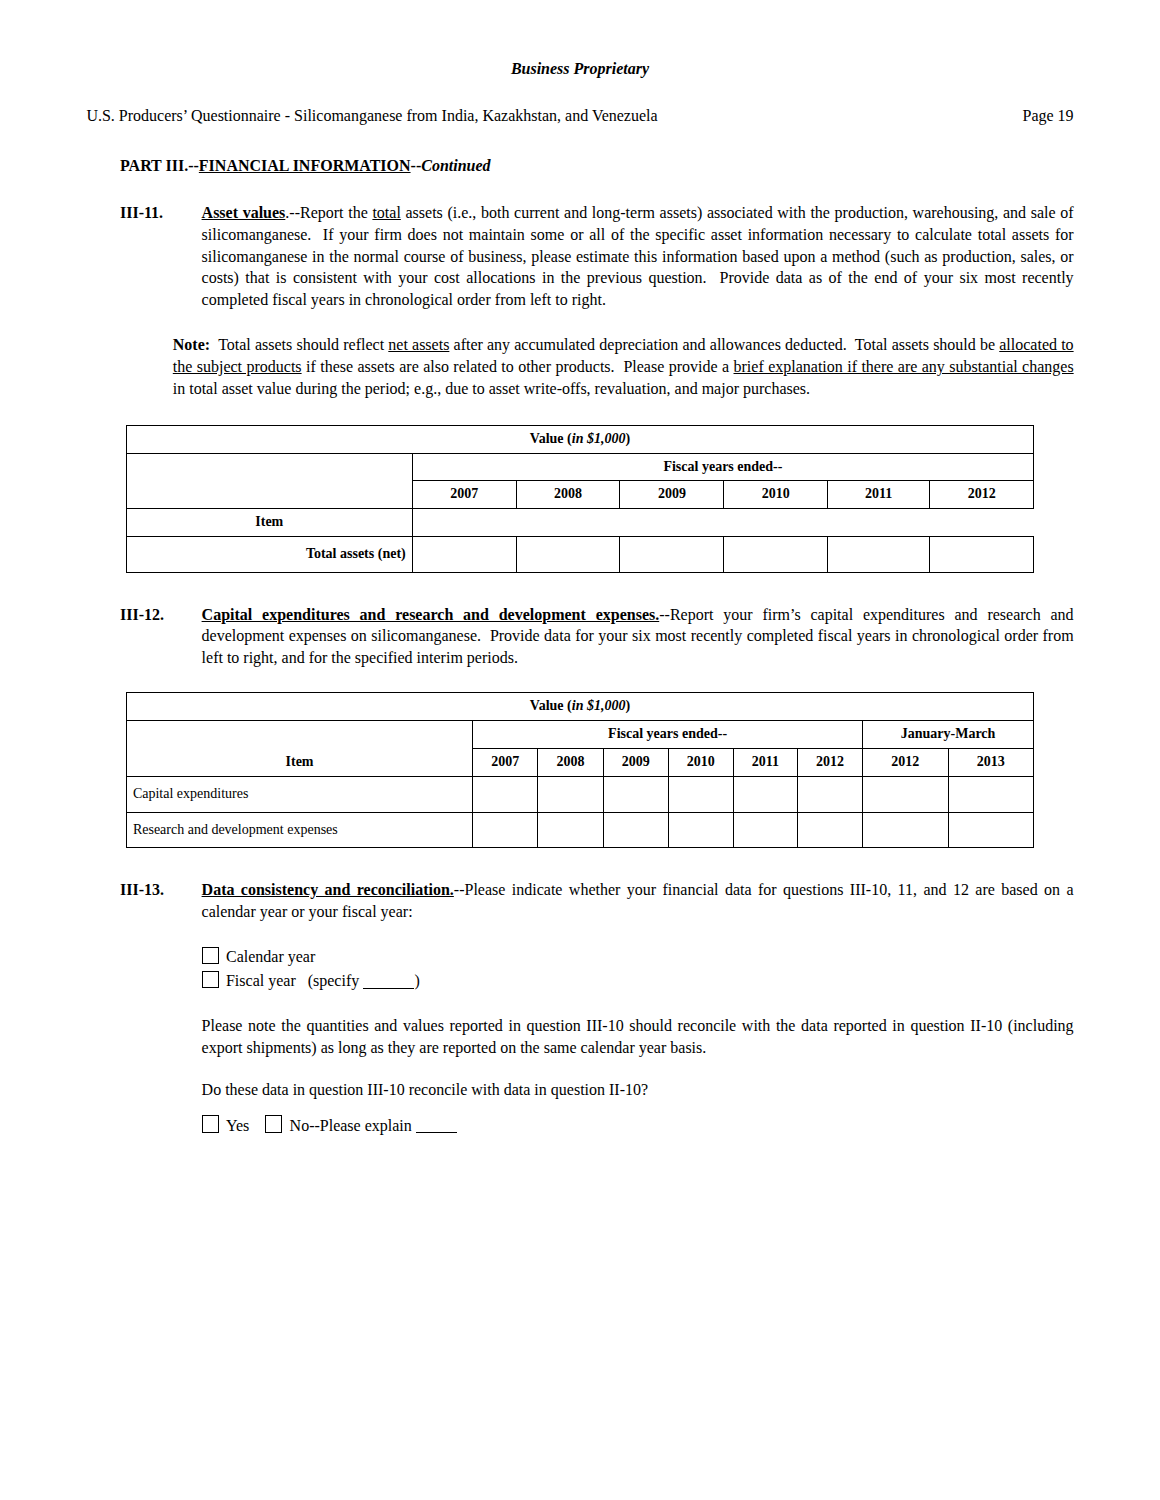Business Proprietary
U.S. Producers’ Questionnaire - Silicomanganese from India, Kazakhstan, and Venezuela
Page 19
PART III.--FINANCIAL INFORMATION--Continued
III-11.
Asset values.--Report the total assets (i.e., both current and long-term assets) associated with the production, warehousing, and sale of silicomanganese. If your firm does not maintain some or all of the specific asset information necessary to calculate total assets for silicomanganese in the normal course of business, please estimate this information based upon a method (such as production, sales, or costs) that is consistent with your cost allocations in the previous question. Provide data as of the end of your six most recently completed fiscal years in chronological order from left to right.
Note: Total assets should reflect net assets after any accumulated depreciation and allowances deducted. Total assets should be allocated to the subject products if these assets are also related to other products. Please provide a brief explanation if there are any substantial changes in total asset value during the period; e.g., due to asset write-offs, revaluation, and major purchases.
| Value ( in $1,000 ) |
| | Fiscal years ended-- |
| 2007 | 2008 | 2009 | 2010 | 2011 | 2012 |
| Item | |
| Total assets (net) | | | | | | |
III-12.
Capital expenditures and research and development expenses.--Report your firm’s capital expenditures and research and development expenses on silicomanganese. Provide data for your six most recently completed fiscal years in chronological order from left to right, and for the specified interim periods.
| Value ( in $1,000 ) |
| Item | Fiscal years ended-- | January-March |
| 2007 | 2008 | 2009 | 2010 | 2011 | 2012 | 2012 | 2013 |
| Capital expenditures | | | | | | | | |
| Research and development expenses | | | | | | | | |
III-13.
Data consistency and reconciliation.--Please indicate whether your financial data for questions III-10, 11, and 12 are based on a calendar year or your fiscal year:
Calendar year
Fiscal year (specify )
Please note the quantities and values reported in question III-10 should reconcile with the data reported in question II-10 (including export shipments) as long as they are reported on the same calendar year basis.
Do these data in question III-10 reconcile with data in question II-10?
Yes No--Please explain